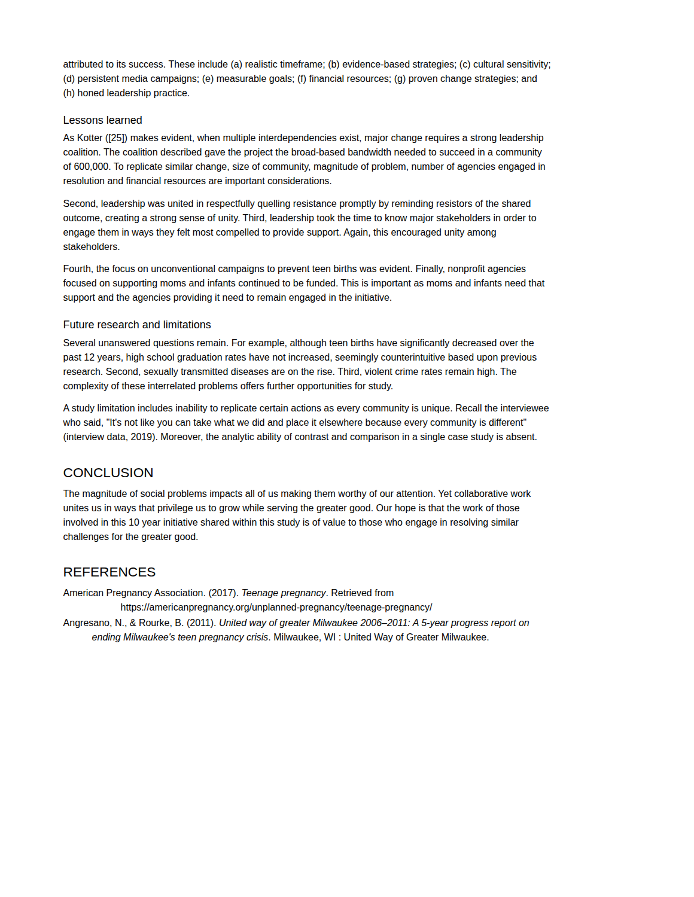attributed to its success. These include (a) realistic timeframe; (b) evidence-based strategies; (c) cultural sensitivity; (d) persistent media campaigns; (e) measurable goals; (f) financial resources; (g) proven change strategies; and (h) honed leadership practice.
Lessons learned
As Kotter ([25]) makes evident, when multiple interdependencies exist, major change requires a strong leadership coalition. The coalition described gave the project the broad-based bandwidth needed to succeed in a community of 600,000. To replicate similar change, size of community, magnitude of problem, number of agencies engaged in resolution and financial resources are important considerations.
Second, leadership was united in respectfully quelling resistance promptly by reminding resistors of the shared outcome, creating a strong sense of unity. Third, leadership took the time to know major stakeholders in order to engage them in ways they felt most compelled to provide support. Again, this encouraged unity among stakeholders.
Fourth, the focus on unconventional campaigns to prevent teen births was evident. Finally, nonprofit agencies focused on supporting moms and infants continued to be funded. This is important as moms and infants need that support and the agencies providing it need to remain engaged in the initiative.
Future research and limitations
Several unanswered questions remain. For example, although teen births have significantly decreased over the past 12 years, high school graduation rates have not increased, seemingly counterintuitive based upon previous research. Second, sexually transmitted diseases are on the rise. Third, violent crime rates remain high. The complexity of these interrelated problems offers further opportunities for study.
A study limitation includes inability to replicate certain actions as every community is unique. Recall the interviewee who said, "It's not like you can take what we did and place it elsewhere because every community is different" (interview data, 2019). Moreover, the analytic ability of contrast and comparison in a single case study is absent.
CONCLUSION
The magnitude of social problems impacts all of us making them worthy of our attention. Yet collaborative work unites us in ways that privilege us to grow while serving the greater good. Our hope is that the work of those involved in this 10 year initiative shared within this study is of value to those who engage in resolving similar challenges for the greater good.
REFERENCES
American Pregnancy Association. (2017). Teenage pregnancy. Retrieved fromhttps://americanpregnancy.org/unplanned-pregnancy/teenage-pregnancy/
Angresano, N., & Rourke, B. (2011). United way of greater Milwaukee 2006–2011: A 5-year progress report on ending Milwaukee's teen pregnancy crisis. Milwaukee, WI : United Way of Greater Milwaukee.